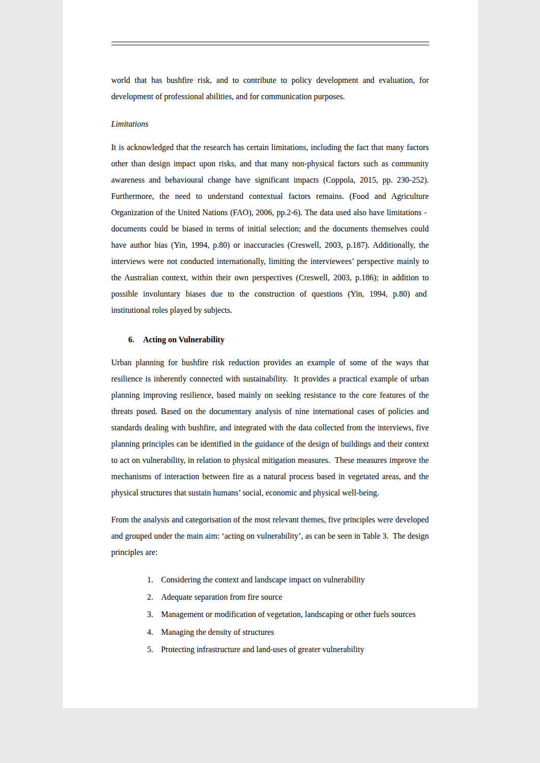world that has bushfire risk, and to contribute to policy development and evaluation, for development of professional abilities, and for communication purposes.
Limitations
It is acknowledged that the research has certain limitations, including the fact that many factors other than design impact upon risks, and that many non-physical factors such as community awareness and behavioural change have significant impacts (Coppola, 2015, pp. 230-252). Furthermore, the need to understand contextual factors remains. (Food and Agriculture Organization of the United Nations (FAO), 2006, pp.2-6). The data used also have limitations - documents could be biased in terms of initial selection; and the documents themselves could have author bias (Yin, 1994, p.80) or inaccuracies (Creswell, 2003, p.187). Additionally, the interviews were not conducted internationally, limiting the interviewees’ perspective mainly to the Australian context, within their own perspectives (Creswell, 2003, p.186); in addition to possible involuntary biases due to the construction of questions (Yin, 1994, p.80) and institutional roles played by subjects.
6. Acting on Vulnerability
Urban planning for bushfire risk reduction provides an example of some of the ways that resilience is inherently connected with sustainability. It provides a practical example of urban planning improving resilience, based mainly on seeking resistance to the core features of the threats posed. Based on the documentary analysis of nine international cases of policies and standards dealing with bushfire, and integrated with the data collected from the interviews, five planning principles can be identified in the guidance of the design of buildings and their context to act on vulnerability, in relation to physical mitigation measures. These measures improve the mechanisms of interaction between fire as a natural process based in vegetated areas, and the physical structures that sustain humans’ social, economic and physical well-being.
From the analysis and categorisation of the most relevant themes, five principles were developed and grouped under the main aim: ‘acting on vulnerability’, as can be seen in Table 3. The design principles are:
Considering the context and landscape impact on vulnerability
Adequate separation from fire source
Management or modification of vegetation, landscaping or other fuels sources
Managing the density of structures
Protecting infrastructure and land-uses of greater vulnerability